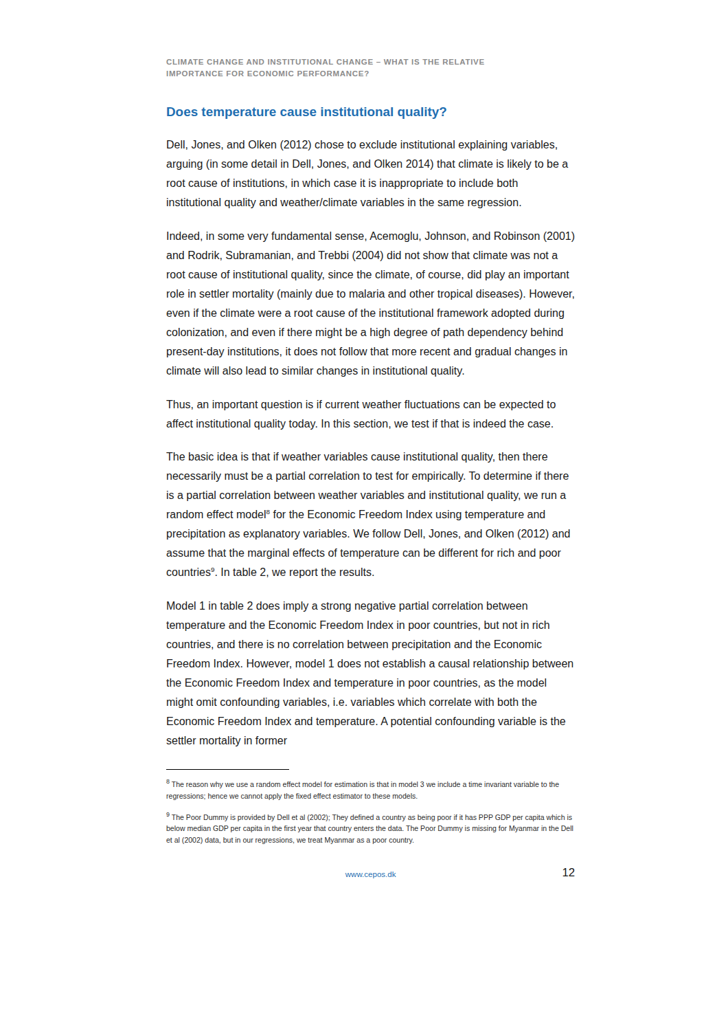Climate change and institutional change – what is the relative importance for economic performance?
Does temperature cause institutional quality?
Dell, Jones, and Olken (2012) chose to exclude institutional explaining variables, arguing (in some detail in Dell, Jones, and Olken 2014) that climate is likely to be a root cause of institutions, in which case it is inappropriate to include both institutional quality and weather/climate variables in the same regression.
Indeed, in some very fundamental sense, Acemoglu, Johnson, and Robinson (2001) and Rodrik, Subramanian, and Trebbi (2004) did not show that climate was not a root cause of institutional quality, since the climate, of course, did play an important role in settler mortality (mainly due to malaria and other tropical diseases). However, even if the climate were a root cause of the institutional framework adopted during colonization, and even if there might be a high degree of path dependency behind present-day institutions, it does not follow that more recent and gradual changes in climate will also lead to similar changes in institutional quality.
Thus, an important question is if current weather fluctuations can be expected to affect institutional quality today. In this section, we test if that is indeed the case.
The basic idea is that if weather variables cause institutional quality, then there necessarily must be a partial correlation to test for empirically. To determine if there is a partial correlation between weather variables and institutional quality, we run a random effect model8 for the Economic Freedom Index using temperature and precipitation as explanatory variables. We follow Dell, Jones, and Olken (2012) and assume that the marginal effects of temperature can be different for rich and poor countries9. In table 2, we report the results.
Model 1 in table 2 does imply a strong negative partial correlation between temperature and the Economic Freedom Index in poor countries, but not in rich countries, and there is no correlation between precipitation and the Economic Freedom Index. However, model 1 does not establish a causal relationship between the Economic Freedom Index and temperature in poor countries, as the model might omit confounding variables, i.e. variables which correlate with both the Economic Freedom Index and temperature. A potential confounding variable is the settler mortality in former
8 The reason why we use a random effect model for estimation is that in model 3 we include a time invariant variable to the regressions; hence we cannot apply the fixed effect estimator to these models.
9 The Poor Dummy is provided by Dell et al (2002); They defined a country as being poor if it has PPP GDP per capita which is below median GDP per capita in the first year that country enters the data. The Poor Dummy is missing for Myanmar in the Dell et al (2002) data, but in our regressions, we treat Myanmar as a poor country.
www.cepos.dk 12